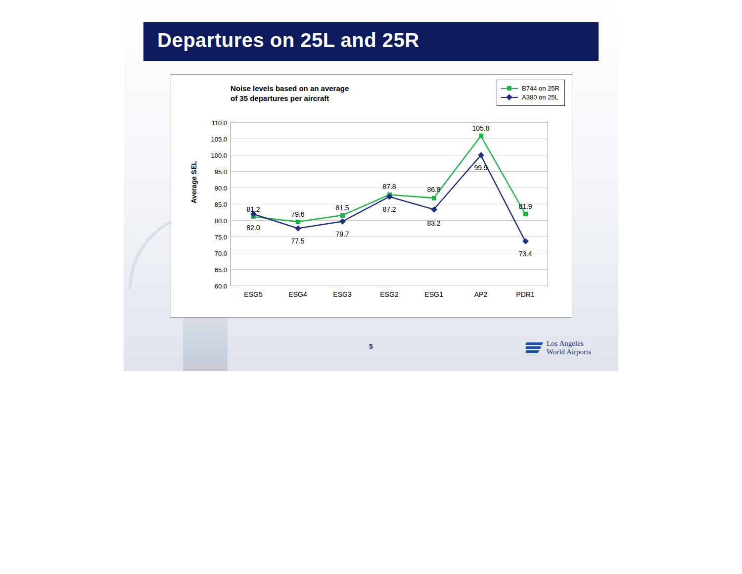Departures on 25L and 25R
Noise levels based on an average
of 35 departures per aircraft
B744 on 25R
A380 on 25L
Average SEL
110.0
105.0
100.0
95.0
90.0
85.0
80.0
75.0
70.0
65.0
60.0
ESG5
ESG4
ESG3
ESG2
ESG1
AP2
PDR1
81.2
79.6
81.5
87.8
86.8
105.8
81.9
82.0
77.5
79.7
87.2
83.2
99.9
73.4
5
Los Angeles
World Airports